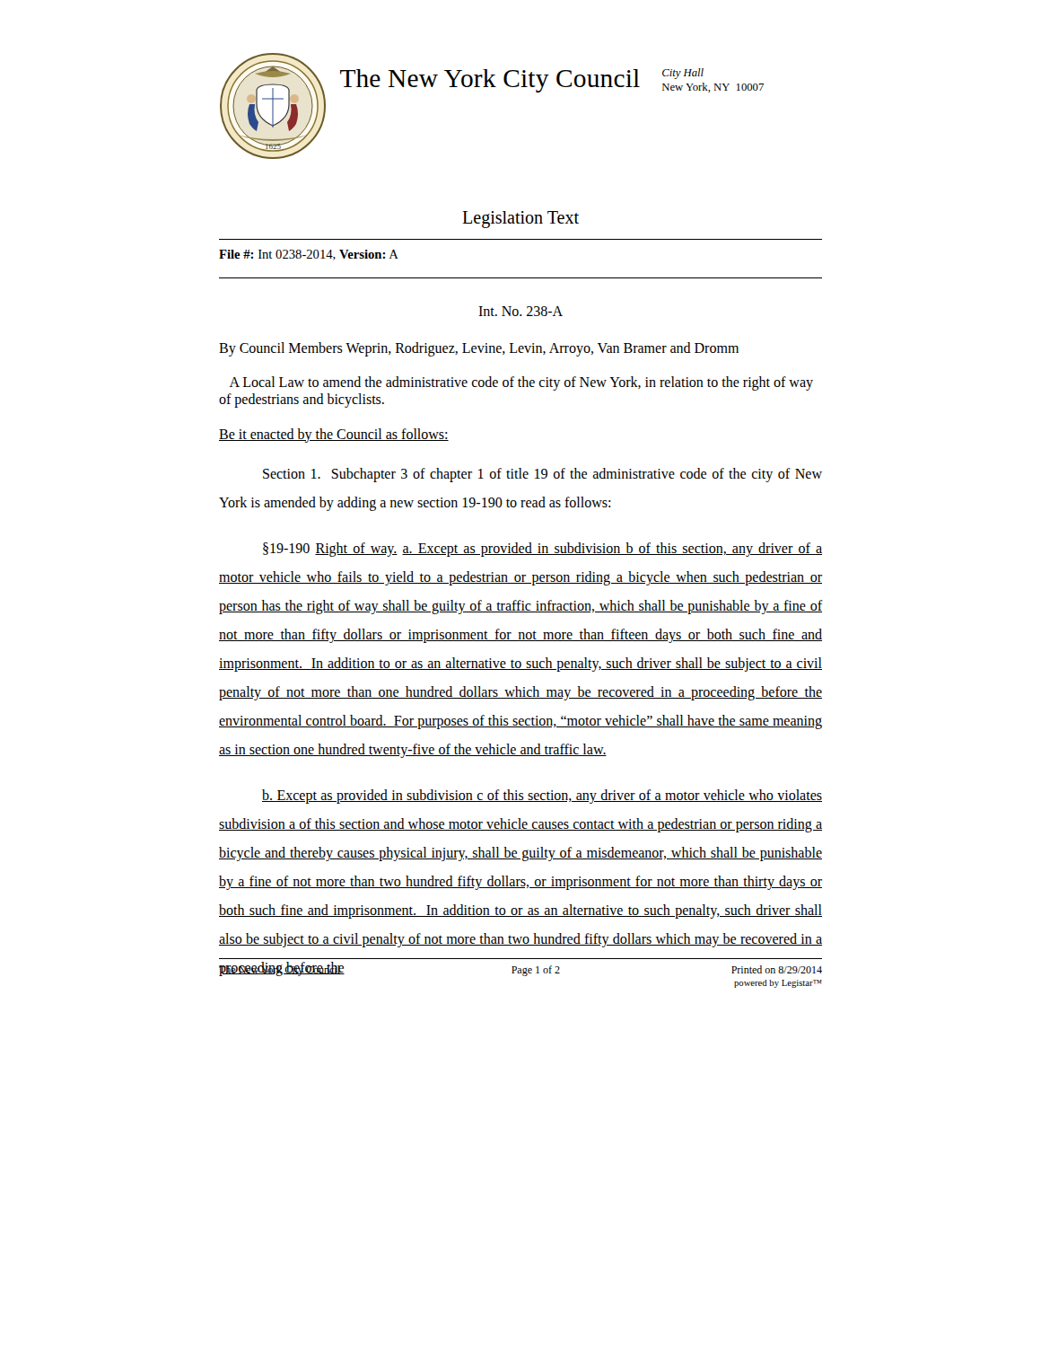1625
The New York City Council
City Hall
New York, NY 10007
Legislation Text
File #: Int 0238-2014, Version: A
Int. No. 238-A
By Council Members Weprin, Rodriguez, Levine, Levin, Arroyo, Van Bramer and Dromm
A Local Law to amend the administrative code of the city of New York, in relation to the right of way of pedestrians and bicyclists.
Be it enacted by the Council as follows:
Section 1. Subchapter 3 of chapter 1 of title 19 of the administrative code of the city of New York is amended by adding a new section 19-190 to read as follows:
§19-190 Right of way. a. Except as provided in subdivision b of this section, any driver of a motor vehicle who fails to yield to a pedestrian or person riding a bicycle when such pedestrian or person has the right of way shall be guilty of a traffic infraction, which shall be punishable by a fine of not more than fifty dollars or imprisonment for not more than fifteen days or both such fine and imprisonment. In addition to or as an alternative to such penalty, such driver shall be subject to a civil penalty of not more than one hundred dollars which may be recovered in a proceeding before the environmental control board. For purposes of this section, “motor vehicle” shall have the same meaning as in section one hundred twenty-five of the vehicle and traffic law.
b. Except as provided in subdivision c of this section, any driver of a motor vehicle who violates subdivision a of this section and whose motor vehicle causes contact with a pedestrian or person riding a bicycle and thereby causes physical injury, shall be guilty of a misdemeanor, which shall be punishable by a fine of not more than two hundred fifty dollars, or imprisonment for not more than thirty days or both such fine and imprisonment. In addition to or as an alternative to such penalty, such driver shall also be subject to a civil penalty of not more than two hundred fifty dollars which may be recovered in a proceeding before the
The New York City Council
Page 1 of 2
Printed on 8/29/2014
powered by Legistar™